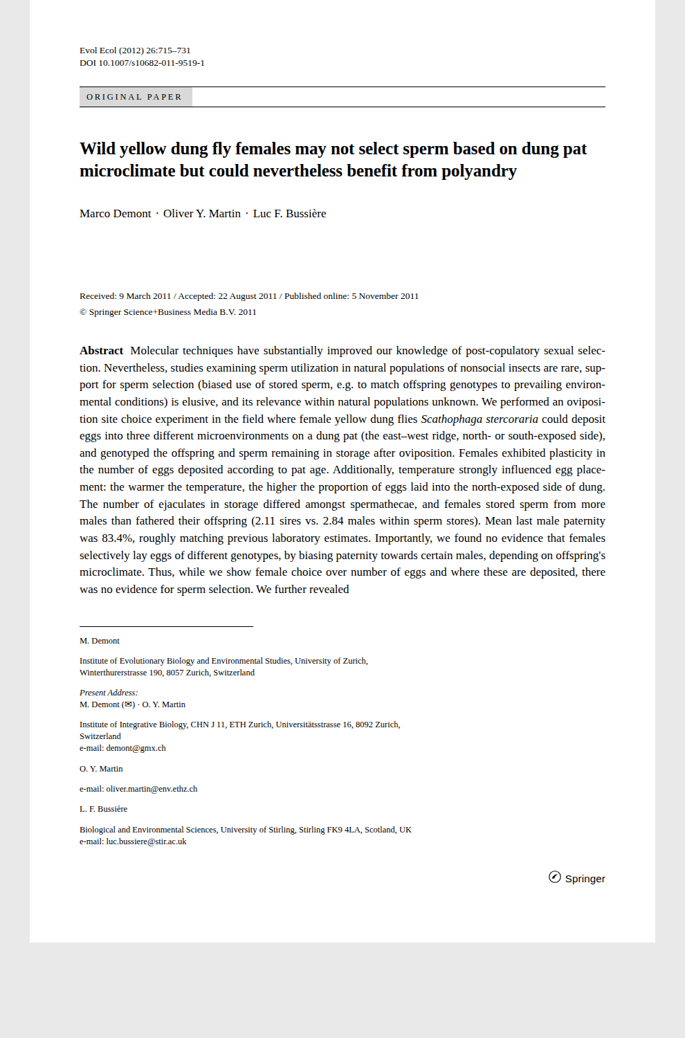Evol Ecol (2012) 26:715–731 DOI 10.1007/s10682-011-9519-1
Original Paper
Wild yellow dung fly females may not select sperm based on dung pat microclimate but could nevertheless benefit from polyandry
Marco Demont·Oliver Y. Martin·Luc F. Bussière
Received: 9 March 2011 / Accepted: 22 August 2011 / Published online: 5 November 2011
© Springer Science+Business Media B.V. 2011
Abstract Molecular techniques have substantially improved our knowledge of post-copulatory sexual selection. Nevertheless, studies examining sperm utilization in natural populations of nonsocial insects are rare, support for sperm selection (biased use of stored sperm, e.g. to match offspring genotypes to prevailing environmental conditions) is elusive, and its relevance within natural populations unknown. We performed an oviposition site choice experiment in the field where female yellow dung flies Scathophaga stercoraria could deposit eggs into three different microenvironments on a dung pat (the east–west ridge, north- or south-exposed side), and genotyped the offspring and sperm remaining in storage after oviposition. Females exhibited plasticity in the number of eggs deposited according to pat age. Additionally, temperature strongly influenced egg placement: the warmer the temperature, the higher the proportion of eggs laid into the north-exposed side of dung. The number of ejaculates in storage differed amongst spermathecae, and females stored sperm from more males than fathered their offspring (2.11 sires vs. 2.84 males within sperm stores). Mean last male paternity was 83.4%, roughly matching previous laboratory estimates. Importantly, we found no evidence that females selectively lay eggs of different genotypes, by biasing paternity towards certain males, depending on offspring's microclimate. Thus, while we show female choice over number of eggs and where these are deposited, there was no evidence for sperm selection. We further revealed
M. Demont
Institute of Evolutionary Biology and Environmental Studies, University of Zurich,
Winterthurerstrasse 190, 8057 Zurich, Switzerland
Present Address:
M. Demont (✉) · O. Y. Martin
Institute of Integrative Biology, CHN J 11, ETH Zurich, Universitätsstrasse 16, 8092 Zurich,
Switzerland
e-mail: demont@gmx.ch
O. Y. Martin
e-mail: oliver.martin@env.ethz.ch
L. F. Bussière
Biological and Environmental Sciences, University of Stirling, Stirling FK9 4LA, Scotland, UK
e-mail: luc.bussiere@stir.ac.uk
Springer